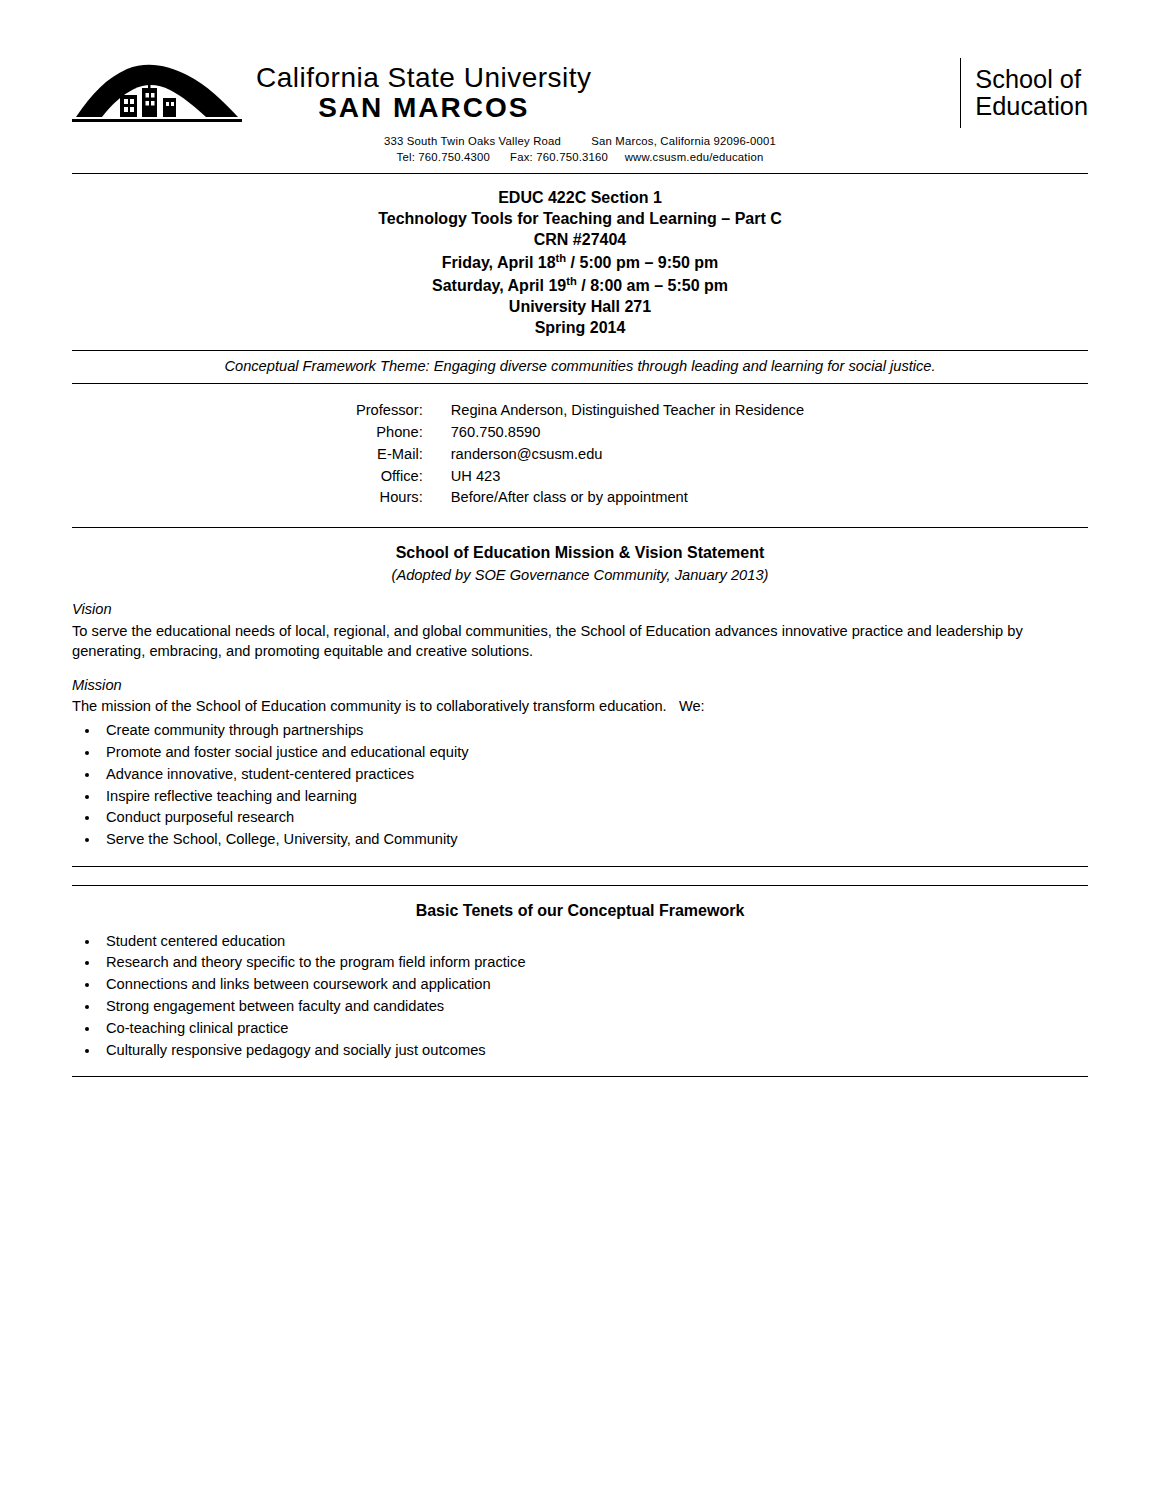California State University
SAN MARCOS
School of
Education
333 South Twin Oaks Valley Road San Marcos, California 92096-0001
Tel: 760.750.4300 Fax: 760.750.3160 www.csusm.edu/education
EDUC 422C Section 1
Technology Tools for Teaching and Learning – Part C
CRN #27404
Friday, April 18th / 5:00 pm – 9:50 pm
Saturday, April 19th / 8:00 am – 5:50 pm
University Hall 271
Spring 2014
Conceptual Framework Theme: Engaging diverse communities through leading and learning for social justice.
| Professor: | Regina Anderson, Distinguished Teacher in Residence |
| Phone: | 760.750.8590 |
| E-Mail: | randerson@csusm.edu |
| Office: | UH 423 |
| Hours: | Before/After class or by appointment |
School of Education Mission & Vision Statement
(Adopted by SOE Governance Community, January 2013)
Vision
To serve the educational needs of local, regional, and global communities, the School of Education advances innovative practice and leadership by generating, embracing, and promoting equitable and creative solutions.
Mission
The mission of the School of Education community is to collaboratively transform education. We:
Create community through partnerships
Promote and foster social justice and educational equity
Advance innovative, student-centered practices
Inspire reflective teaching and learning
Conduct purposeful research
Serve the School, College, University, and Community
Basic Tenets of our Conceptual Framework
Student centered education
Research and theory specific to the program field inform practice
Connections and links between coursework and application
Strong engagement between faculty and candidates
Co-teaching clinical practice
Culturally responsive pedagogy and socially just outcomes